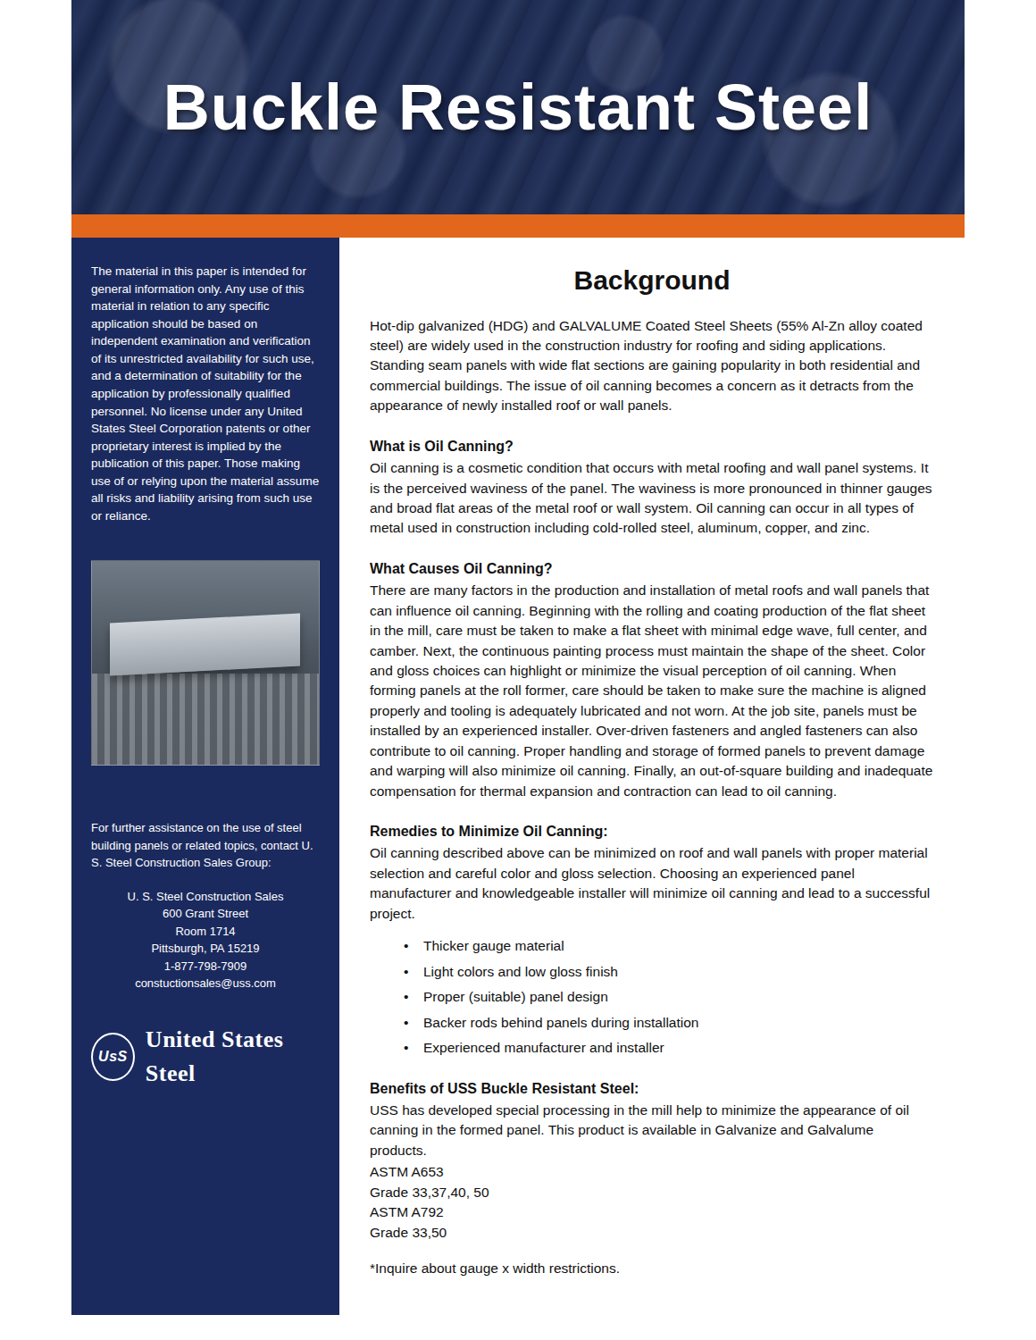Buckle Resistant Steel
The material in this paper is intended for general information only. Any use of this material in relation to any specific application should be based on independent examination and verification of its unrestricted availability for such use, and a determination of suitability for the application by professionally qualified personnel. No license under any United States Steel Corporation patents or other proprietary interest is implied by the publication of this paper. Those making use of or relying upon the material assume all risks and liability arising from such use or reliance.
For further assistance on the use of steel building panels or related topics, contact U. S. Steel Construction Sales Group:
U. S. Steel Construction Sales
600 Grant Street
Room 1714
Pittsburgh, PA 15219
1-877-798-7909
constuctionsales@uss.com
UsS
United States Steel
Background
Hot-dip galvanized (HDG) and GALVALUME Coated Steel Sheets (55% Al-Zn alloy coated steel) are widely used in the construction industry for roofing and siding applications. Standing seam panels with wide flat sections are gaining popularity in both residential and commercial buildings. The issue of oil canning becomes a concern as it detracts from the appearance of newly installed roof or wall panels.
What is Oil Canning?
Oil canning is a cosmetic condition that occurs with metal roofing and wall panel systems. It is the perceived waviness of the panel. The waviness is more pronounced in thinner gauges and broad flat areas of the metal roof or wall system. Oil canning can occur in all types of metal used in construction including cold-rolled steel, aluminum, copper, and zinc.
What Causes Oil Canning?
There are many factors in the production and installation of metal roofs and wall panels that can influence oil canning. Beginning with the rolling and coating production of the flat sheet in the mill, care must be taken to make a flat sheet with minimal edge wave, full center, and camber. Next, the continuous painting process must maintain the shape of the sheet. Color and gloss choices can highlight or minimize the visual perception of oil canning. When forming panels at the roll former, care should be taken to make sure the machine is aligned properly and tooling is adequately lubricated and not worn. At the job site, panels must be installed by an experienced installer. Over-driven fasteners and angled fasteners can also contribute to oil canning. Proper handling and storage of formed panels to prevent damage and warping will also minimize oil canning. Finally, an out-of-square building and inadequate compensation for thermal expansion and contraction can lead to oil canning.
Remedies to Minimize Oil Canning:
Oil canning described above can be minimized on roof and wall panels with proper material selection and careful color and gloss selection. Choosing an experienced panel manufacturer and knowledgeable installer will minimize oil canning and lead to a successful project.
Thicker gauge material
Light colors and low gloss finish
Proper (suitable) panel design
Backer rods behind panels during installation
Experienced manufacturer and installer
Benefits of USS Buckle Resistant Steel:
USS has developed special processing in the mill help to minimize the appearance of oil canning in the formed panel. This product is available in Galvanize and Galvalume products.
ASTM A653
Grade 33,37,40, 50
ASTM A792
Grade 33,50
*Inquire about gauge x width restrictions.